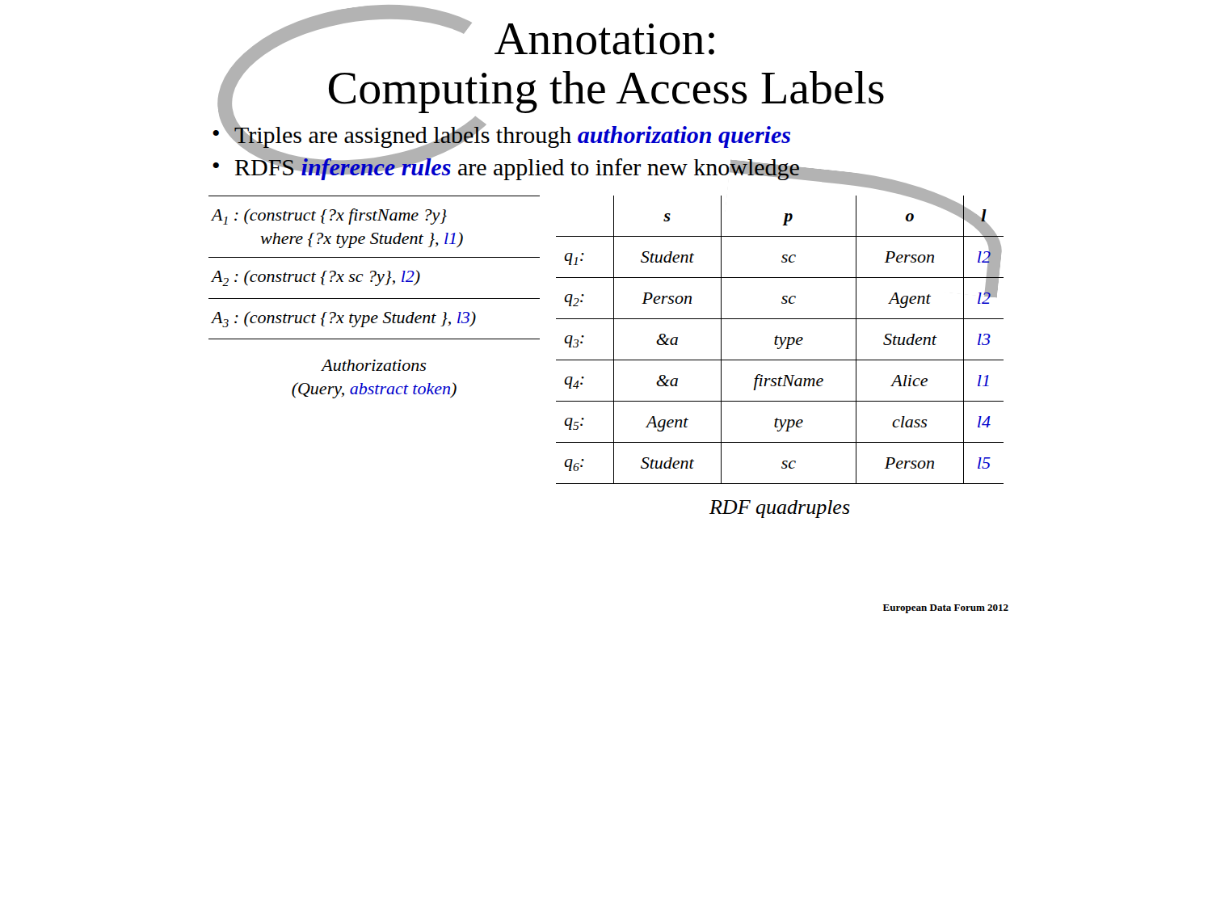Annotation:
Computing the Access Labels
Triples are assigned labels through authorization queries
RDFS inference rules are applied to infer new knowledge
| A 1 : (construct {?x firstName ?y} where {?x type Student }, l1 ) |
| A 2 : (construct {?x sc ?y}, l2 ) |
| A 3 : (construct {?x type Student }, l3 ) |
Authorizations
(Query, abstract token)
| | s | p | o | l |
| --- | --- | --- | --- | --- |
| q 1 : | Student | sc | Person | l2 |
| q 2 : | Person | sc | Agent | l2 |
| q 3 : | &a | type | Student | l3 |
| q 4 : | &a | firstName | Alice | l1 |
| q 5 : | Agent | type | class | l4 |
| q 6 : | Student | sc | Person | l5 |
RDF quadruples
European Data Forum 2012